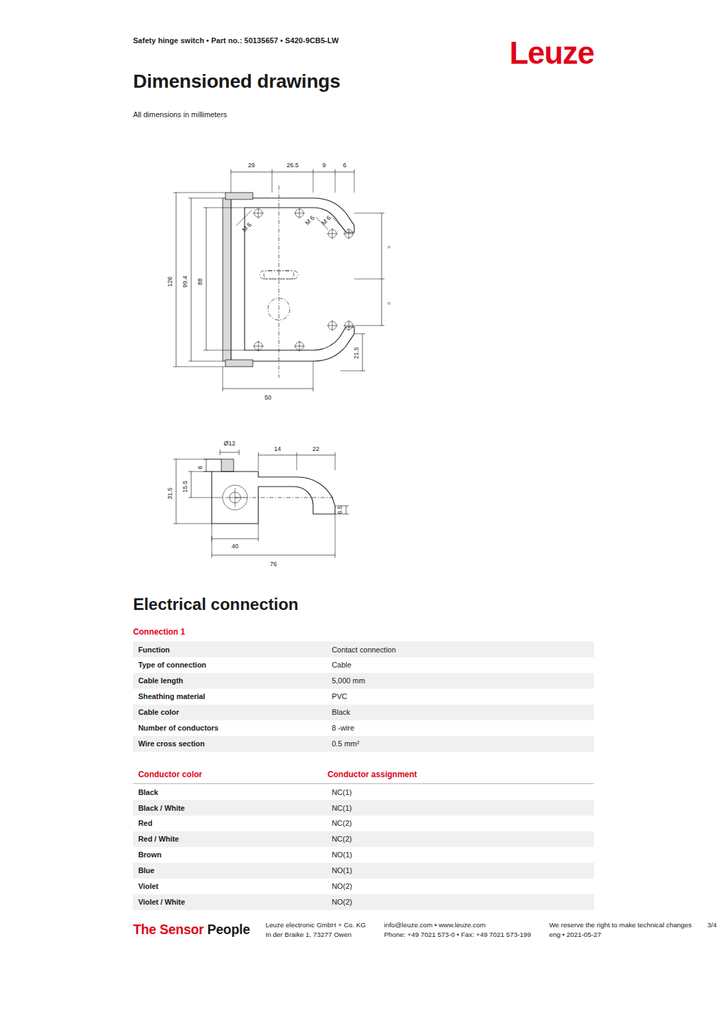Safety hinge switch • Part no.: 50135657 • S420-9CB5-LW
Dimensioned drawings
Leuze
All dimensions in millimeters
29 26.5 9 6 M 6 M 6 M 6 126 99.4 88 = = 50 21.5 Ø12 14 22 31.5 15.5 6 6.5 40 76
Electrical connection
Connection 1
| Function | Contact connection |
| Type of connection | Cable |
| Cable length | 5,000 mm |
| Sheathing material | PVC |
| Cable color | Black |
| Number of conductors | 8 -wire |
| Wire cross section | 0.5 mm² |
Conductor color Conductor assignment
| Black | NC(1) |
| Black / White | NC(1) |
| Red | NC(2) |
| Red / White | NC(2) |
| Brown | NO(1) |
| Blue | NO(1) |
| Violet | NO(2) |
| Violet / White | NO(2) |
The Sensor People
Leuze electronic GmbH + Co. KG
In der Braike 1, 73277 Owen
info@leuze.com • www.leuze.com
Phone: +49 7021 573-0 • Fax: +49 7021 573-199
We reserve the right to make technical changes
eng • 2021-05-27
3/4